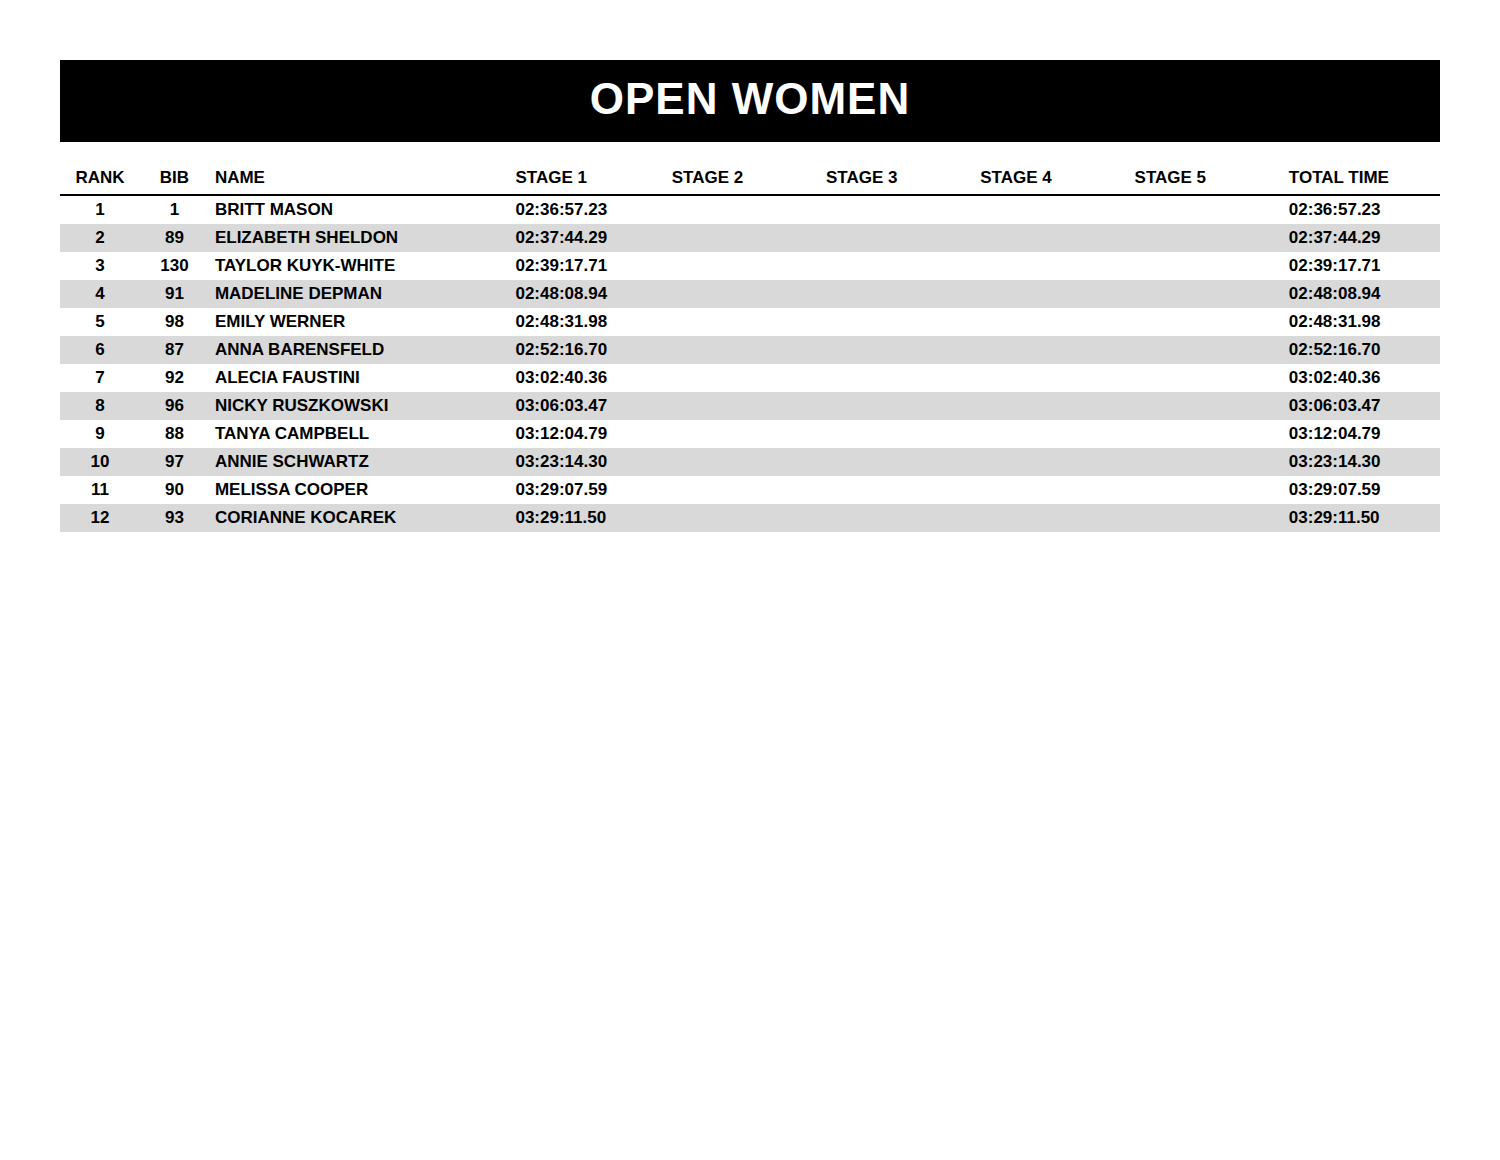OPEN WOMEN
| RANK | BIB | NAME | STAGE 1 | STAGE 2 | STAGE 3 | STAGE 4 | STAGE 5 | TOTAL TIME |
| --- | --- | --- | --- | --- | --- | --- | --- | --- |
| 1 | 1 | BRITT MASON | 02:36:57.23 | | | | | 02:36:57.23 |
| 2 | 89 | ELIZABETH SHELDON | 02:37:44.29 | | | | | 02:37:44.29 |
| 3 | 130 | TAYLOR KUYK-WHITE | 02:39:17.71 | | | | | 02:39:17.71 |
| 4 | 91 | MADELINE DEPMAN | 02:48:08.94 | | | | | 02:48:08.94 |
| 5 | 98 | EMILY WERNER | 02:48:31.98 | | | | | 02:48:31.98 |
| 6 | 87 | ANNA BARENSFELD | 02:52:16.70 | | | | | 02:52:16.70 |
| 7 | 92 | ALECIA FAUSTINI | 03:02:40.36 | | | | | 03:02:40.36 |
| 8 | 96 | NICKY RUSZKOWSKI | 03:06:03.47 | | | | | 03:06:03.47 |
| 9 | 88 | TANYA CAMPBELL | 03:12:04.79 | | | | | 03:12:04.79 |
| 10 | 97 | ANNIE SCHWARTZ | 03:23:14.30 | | | | | 03:23:14.30 |
| 11 | 90 | MELISSA COOPER | 03:29:07.59 | | | | | 03:29:07.59 |
| 12 | 93 | CORIANNE KOCAREK | 03:29:11.50 | | | | | 03:29:11.50 |